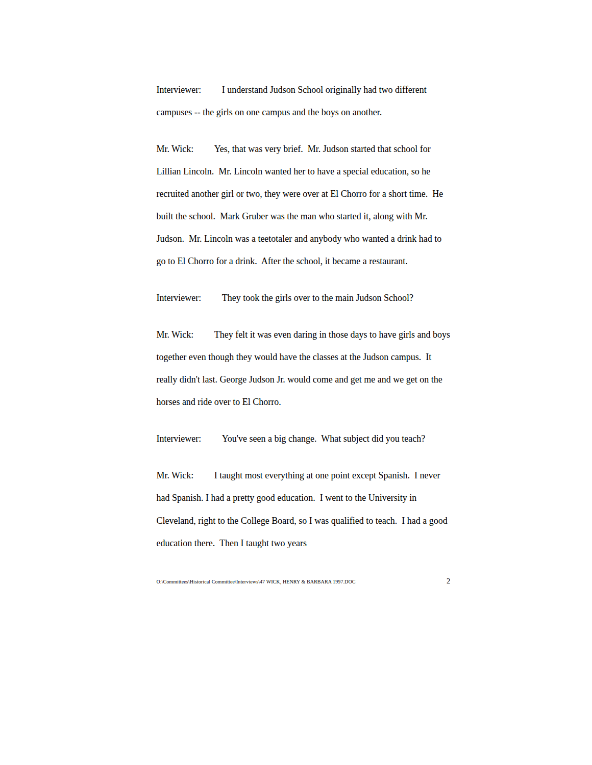Interviewer: I understand Judson School originally had two different campuses -- the girls on one campus and the boys on another.
Mr. Wick: Yes, that was very brief. Mr. Judson started that school for Lillian Lincoln. Mr. Lincoln wanted her to have a special education, so he recruited another girl or two, they were over at El Chorro for a short time. He built the school. Mark Gruber was the man who started it, along with Mr. Judson. Mr. Lincoln was a teetotaler and anybody who wanted a drink had to go to El Chorro for a drink. After the school, it became a restaurant.
Interviewer: They took the girls over to the main Judson School?
Mr. Wick: They felt it was even daring in those days to have girls and boys together even though they would have the classes at the Judson campus. It really didn't last. George Judson Jr. would come and get me and we get on the horses and ride over to El Chorro.
Interviewer: You've seen a big change. What subject did you teach?
Mr. Wick: I taught most everything at one point except Spanish. I never had Spanish. I had a pretty good education. I went to the University in Cleveland, right to the College Board, so I was qualified to teach. I had a good education there. Then I taught two years
O:\Committees\Historical Committee\Interviews\47 WICK, HENRY & BARBARA 1997.DOC 2